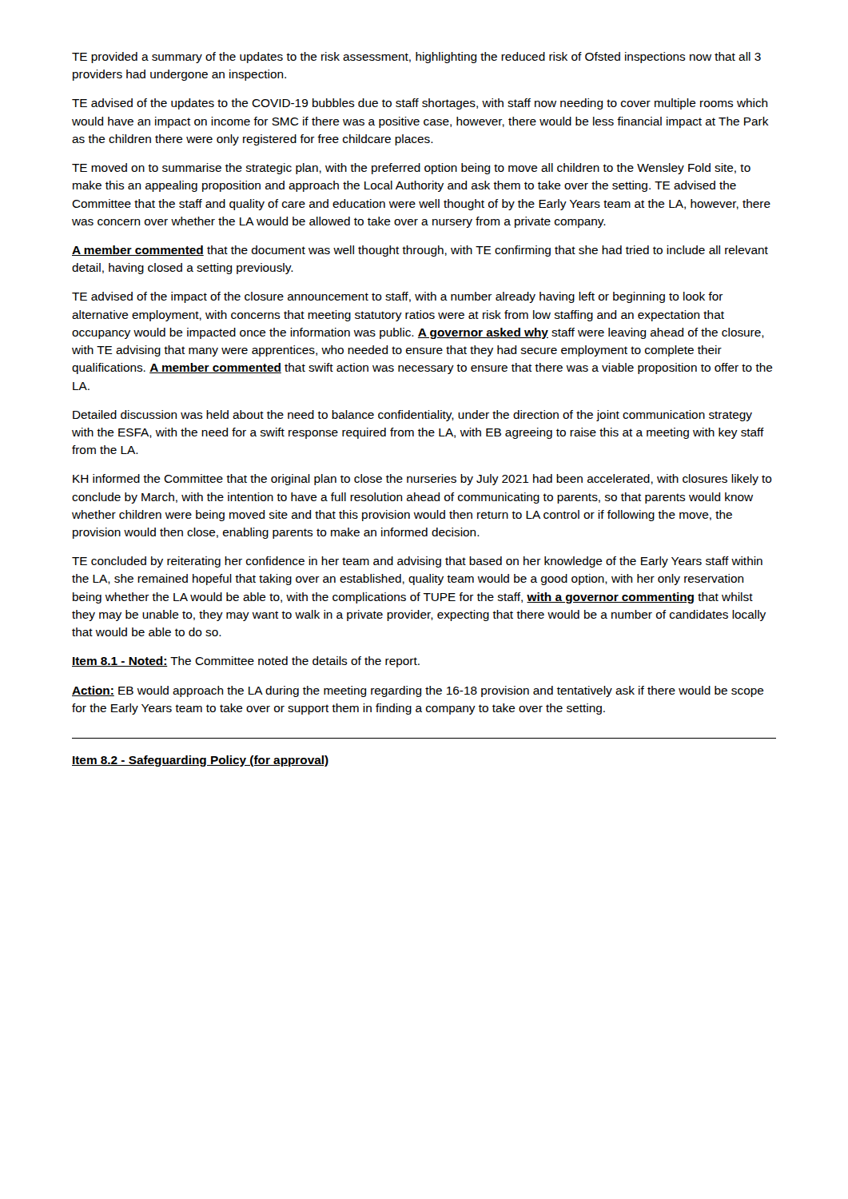TE provided a summary of the updates to the risk assessment, highlighting the reduced risk of Ofsted inspections now that all 3 providers had undergone an inspection.
TE advised of the updates to the COVID-19 bubbles due to staff shortages, with staff now needing to cover multiple rooms which would have an impact on income for SMC if there was a positive case, however, there would be less financial impact at The Park as the children there were only registered for free childcare places.
TE moved on to summarise the strategic plan, with the preferred option being to move all children to the Wensley Fold site, to make this an appealing proposition and approach the Local Authority and ask them to take over the setting. TE advised the Committee that the staff and quality of care and education were well thought of by the Early Years team at the LA, however, there was concern over whether the LA would be allowed to take over a nursery from a private company.
A member commented that the document was well thought through, with TE confirming that she had tried to include all relevant detail, having closed a setting previously.
TE advised of the impact of the closure announcement to staff, with a number already having left or beginning to look for alternative employment, with concerns that meeting statutory ratios were at risk from low staffing and an expectation that occupancy would be impacted once the information was public. A governor asked why staff were leaving ahead of the closure, with TE advising that many were apprentices, who needed to ensure that they had secure employment to complete their qualifications. A member commented that swift action was necessary to ensure that there was a viable proposition to offer to the LA.
Detailed discussion was held about the need to balance confidentiality, under the direction of the joint communication strategy with the ESFA, with the need for a swift response required from the LA, with EB agreeing to raise this at a meeting with key staff from the LA.
KH informed the Committee that the original plan to close the nurseries by July 2021 had been accelerated, with closures likely to conclude by March, with the intention to have a full resolution ahead of communicating to parents, so that parents would know whether children were being moved site and that this provision would then return to LA control or if following the move, the provision would then close, enabling parents to make an informed decision.
TE concluded by reiterating her confidence in her team and advising that based on her knowledge of the Early Years staff within the LA, she remained hopeful that taking over an established, quality team would be a good option, with her only reservation being whether the LA would be able to, with the complications of TUPE for the staff, with a governor commenting that whilst they may be unable to, they may want to walk in a private provider, expecting that there would be a number of candidates locally that would be able to do so.
Item 8.1 - Noted: The Committee noted the details of the report.
Action: EB would approach the LA during the meeting regarding the 16-18 provision and tentatively ask if there would be scope for the Early Years team to take over or support them in finding a company to take over the setting.
Item 8.2 - Safeguarding Policy (for approval)